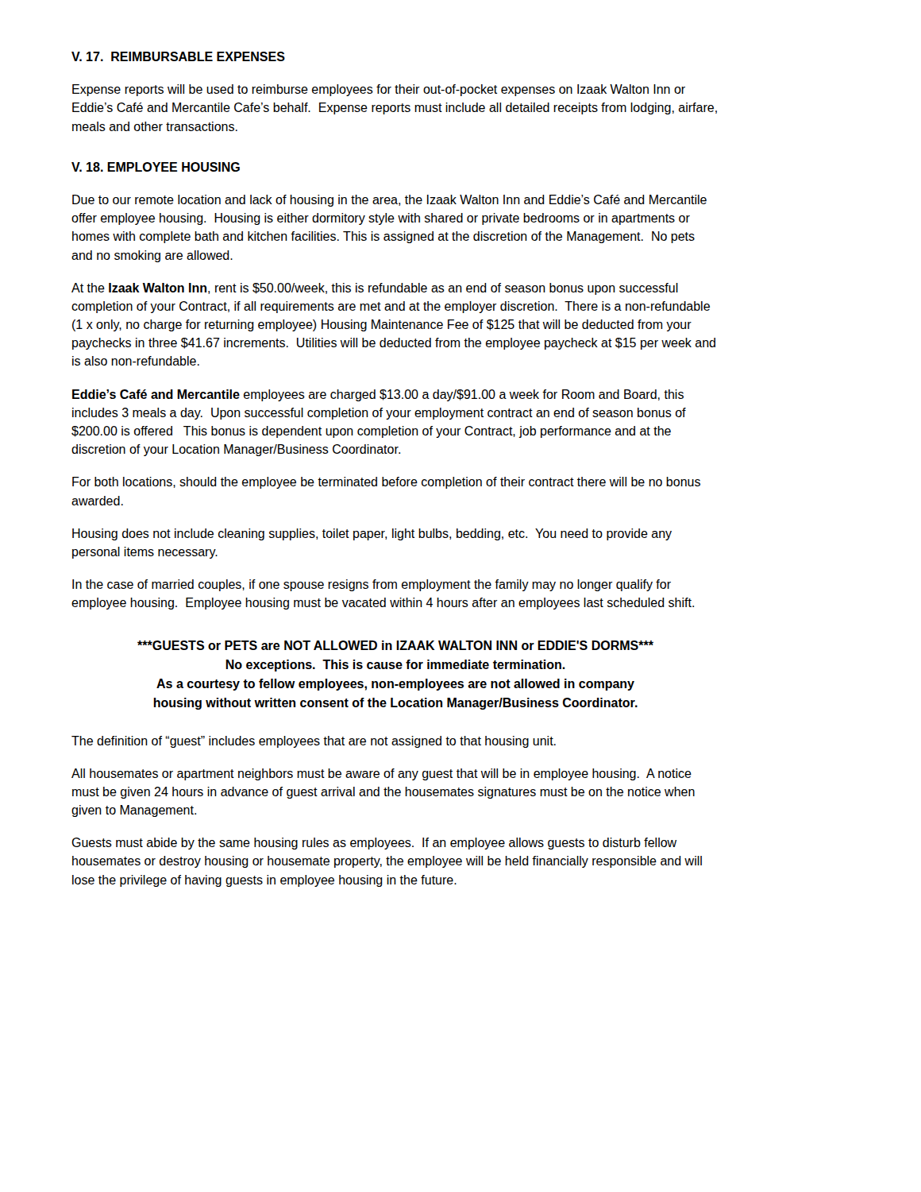V. 17. REIMBURSABLE EXPENSES
Expense reports will be used to reimburse employees for their out-of-pocket expenses on Izaak Walton Inn or Eddie’s Café and Mercantile Cafe’s behalf. Expense reports must include all detailed receipts from lodging, airfare, meals and other transactions.
V. 18. EMPLOYEE HOUSING
Due to our remote location and lack of housing in the area, the Izaak Walton Inn and Eddie’s Café and Mercantile offer employee housing. Housing is either dormitory style with shared or private bedrooms or in apartments or homes with complete bath and kitchen facilities. This is assigned at the discretion of the Management. No pets and no smoking are allowed.
At the Izaak Walton Inn, rent is $50.00/week, this is refundable as an end of season bonus upon successful completion of your Contract, if all requirements are met and at the employer discretion. There is a non-refundable (1 x only, no charge for returning employee) Housing Maintenance Fee of $125 that will be deducted from your paychecks in three $41.67 increments. Utilities will be deducted from the employee paycheck at $15 per week and is also non-refundable.
Eddie’s Café and Mercantile employees are charged $13.00 a day/$91.00 a week for Room and Board, this includes 3 meals a day. Upon successful completion of your employment contract an end of season bonus of $200.00 is offered This bonus is dependent upon completion of your Contract, job performance and at the discretion of your Location Manager/Business Coordinator.
For both locations, should the employee be terminated before completion of their contract there will be no bonus awarded.
Housing does not include cleaning supplies, toilet paper, light bulbs, bedding, etc. You need to provide any personal items necessary.
In the case of married couples, if one spouse resigns from employment the family may no longer qualify for employee housing. Employee housing must be vacated within 4 hours after an employees last scheduled shift.
***GUESTS or PETS are NOT ALLOWED in IZAAK WALTON INN or EDDIE'S DORMS*** No exceptions. This is cause for immediate termination. As a courtesy to fellow employees, non-employees are not allowed in company housing without written consent of the Location Manager/Business Coordinator.
The definition of “guest” includes employees that are not assigned to that housing unit.
All housemates or apartment neighbors must be aware of any guest that will be in employee housing. A notice must be given 24 hours in advance of guest arrival and the housemates signatures must be on the notice when given to Management.
Guests must abide by the same housing rules as employees. If an employee allows guests to disturb fellow housemates or destroy housing or housemate property, the employee will be held financially responsible and will lose the privilege of having guests in employee housing in the future.